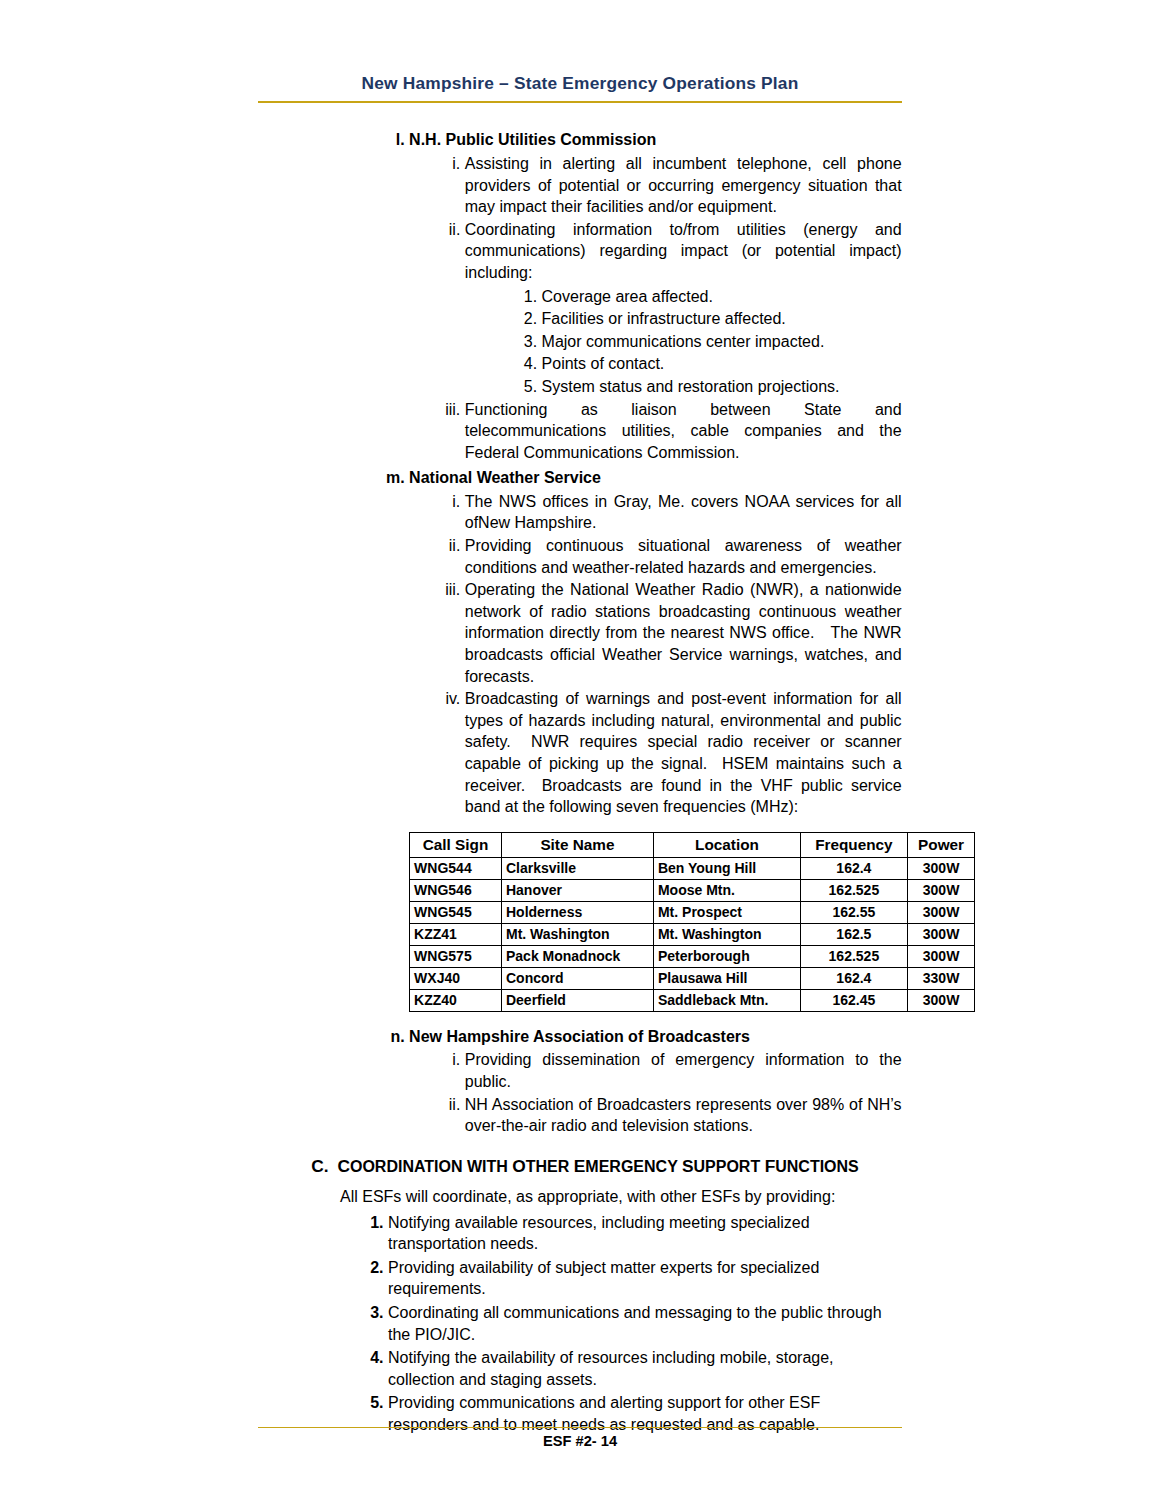New Hampshire – State Emergency Operations Plan
N.H. Public Utilities Commission
Assisting in alerting all incumbent telephone, cell phone providers of potential or occurring emergency situation that may impact their facilities and/or equipment.
Coordinating information to/from utilities (energy and communications) regarding impact (or potential impact) including:
Coverage area affected.
Facilities or infrastructure affected.
Major communications center impacted.
Points of contact.
System status and restoration projections.
Functioning as liaison between State and telecommunications utilities, cable companies and the Federal Communications Commission.
National Weather Service
The NWS offices in Gray, Me. covers NOAA services for all ofNew Hampshire.
Providing continuous situational awareness of weather conditions and weather-related hazards and emergencies.
Operating the National Weather Radio (NWR), a nationwide network of radio stations broadcasting continuous weather information directly from the nearest NWS office. The NWR broadcasts official Weather Service warnings, watches, and forecasts.
Broadcasting of warnings and post-event information for all types of hazards including natural, environmental and public safety. NWR requires special radio receiver or scanner capable of picking up the signal. HSEM maintains such a receiver. Broadcasts are found in the VHF public service band at the following seven frequencies (MHz):
| Call Sign | Site Name | Location | Frequency | Power |
| --- | --- | --- | --- | --- |
| WNG544 | Clarksville | Ben Young Hill | 162.4 | 300W |
| WNG546 | Hanover | Moose Mtn. | 162.525 | 300W |
| WNG545 | Holderness | Mt. Prospect | 162.55 | 300W |
| KZZ41 | Mt. Washington | Mt. Washington | 162.5 | 300W |
| WNG575 | Pack Monadnock | Peterborough | 162.525 | 300W |
| WXJ40 | Concord | Plausawa Hill | 162.4 | 330W |
| KZZ40 | Deerfield | Saddleback Mtn. | 162.45 | 300W |
New Hampshire Association of Broadcasters
Providing dissemination of emergency information to the public.
NH Association of Broadcasters represents over 98% of NH’s over-the-air radio and television stations.
C. COORDINATION WITH OTHER EMERGENCY SUPPORT FUNCTIONS
All ESFs will coordinate, as appropriate, with other ESFs by providing:
Notifying available resources, including meeting specialized transportation needs.
Providing availability of subject matter experts for specialized requirements.
Coordinating all communications and messaging to the public through the PIO/JIC.
Notifying the availability of resources including mobile, storage, collection and staging assets.
Providing communications and alerting support for other ESF responders and to meet needs as requested and as capable.
ESF #2- 14